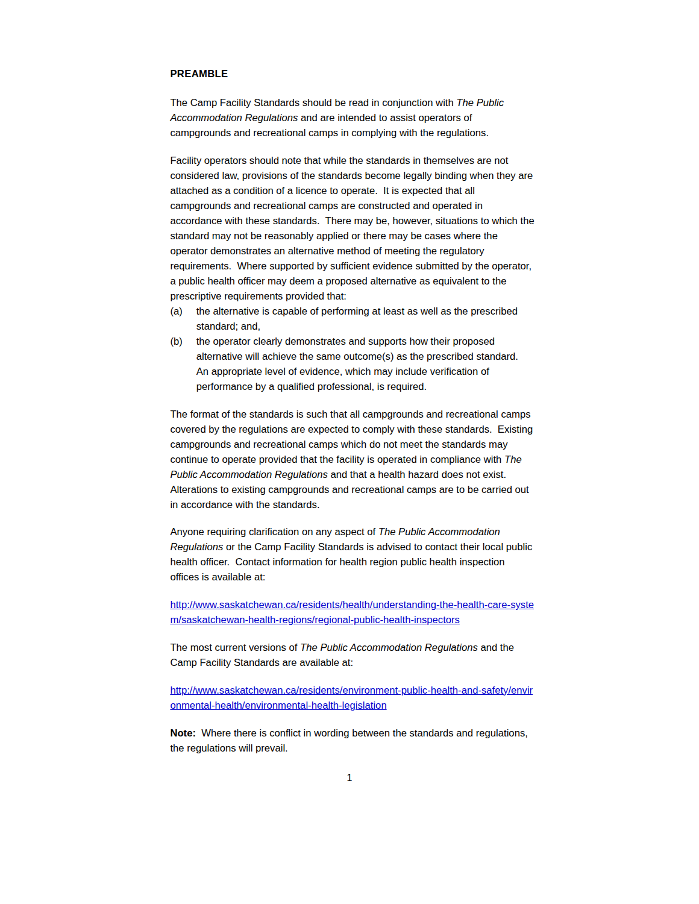PREAMBLE
The Camp Facility Standards should be read in conjunction with The Public Accommodation Regulations and are intended to assist operators of campgrounds and recreational camps in complying with the regulations.
Facility operators should note that while the standards in themselves are not considered law, provisions of the standards become legally binding when they are attached as a condition of a licence to operate. It is expected that all campgrounds and recreational camps are constructed and operated in accordance with these standards. There may be, however, situations to which the standard may not be reasonably applied or there may be cases where the operator demonstrates an alternative method of meeting the regulatory requirements. Where supported by sufficient evidence submitted by the operator, a public health officer may deem a proposed alternative as equivalent to the prescriptive requirements provided that:
(a) the alternative is capable of performing at least as well as the prescribed standard; and,
(b) the operator clearly demonstrates and supports how their proposed alternative will achieve the same outcome(s) as the prescribed standard. An appropriate level of evidence, which may include verification of performance by a qualified professional, is required.
The format of the standards is such that all campgrounds and recreational camps covered by the regulations are expected to comply with these standards. Existing campgrounds and recreational camps which do not meet the standards may continue to operate provided that the facility is operated in compliance with The Public Accommodation Regulations and that a health hazard does not exist. Alterations to existing campgrounds and recreational camps are to be carried out in accordance with the standards.
Anyone requiring clarification on any aspect of The Public Accommodation Regulations or the Camp Facility Standards is advised to contact their local public health officer. Contact information for health region public health inspection offices is available at:
http://www.saskatchewan.ca/residents/health/understanding-the-health-care-system/saskatchewan-health-regions/regional-public-health-inspectors
The most current versions of The Public Accommodation Regulations and the Camp Facility Standards are available at:
http://www.saskatchewan.ca/residents/environment-public-health-and-safety/environmental-health/environmental-health-legislation
Note: Where there is conflict in wording between the standards and regulations, the regulations will prevail.
1